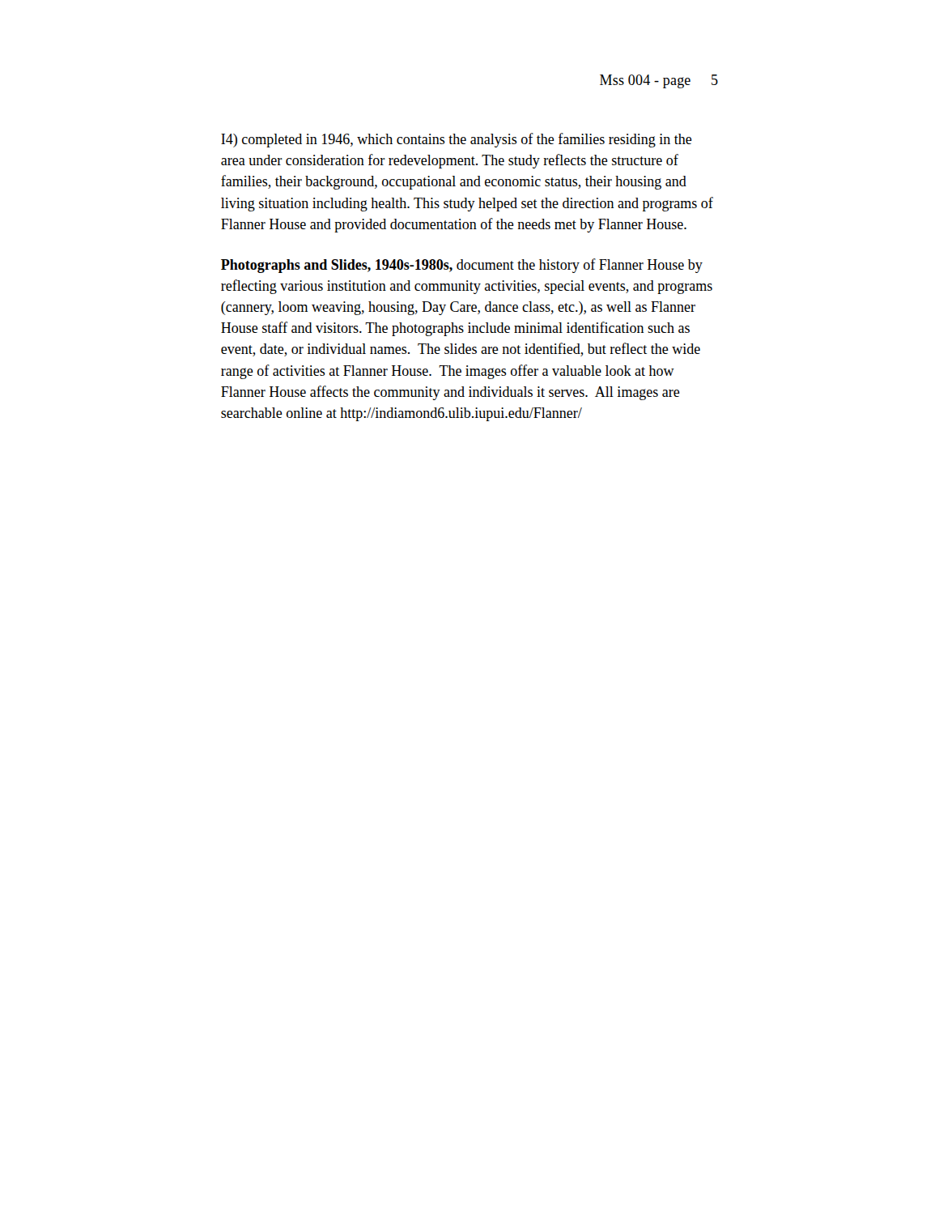Mss 004 - page 5
I4) completed in 1946, which contains the analysis of the families residing in the area under consideration for redevelopment. The study reflects the structure of families, their background, occupational and economic status, their housing and living situation including health. This study helped set the direction and programs of Flanner House and provided documentation of the needs met by Flanner House.
Photographs and Slides, 1940s-1980s, document the history of Flanner House by reflecting various institution and community activities, special events, and programs (cannery, loom weaving, housing, Day Care, dance class, etc.), as well as Flanner House staff and visitors. The photographs include minimal identification such as event, date, or individual names. The slides are not identified, but reflect the wide range of activities at Flanner House. The images offer a valuable look at how Flanner House affects the community and individuals it serves. All images are searchable online at http://indiamond6.ulib.iupui.edu/Flanner/